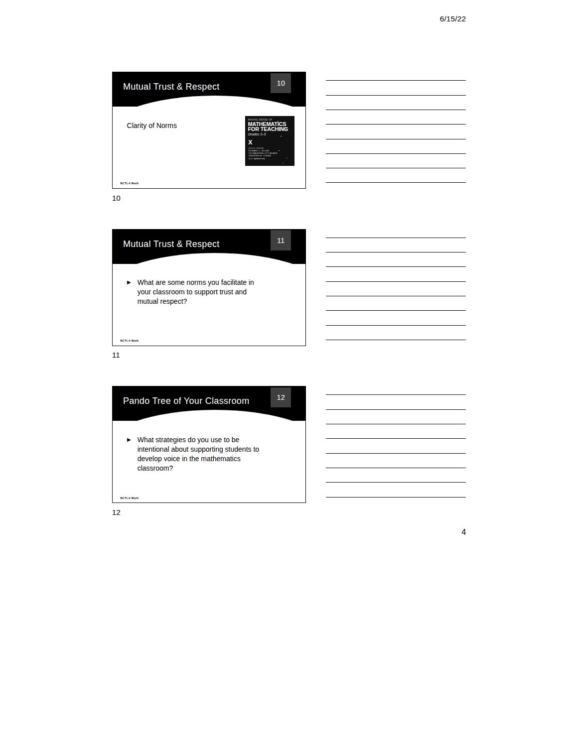6/15/22
10
Mutual Trust & Respect
Clarity of Norms
MAKING SENSE OF
MATHEMATICS
FOR TEACHING
Grades 3–5
X
JULI K. DIXON
EDWARD C. NOLAN
THOMASENIA LOTT ADAMS
JENNIFER M. TOBIAS
GUY BARMOHA
NCTLA Math
10
11
Mutual Trust & Respect
What are some norms you facilitate in your classroom to support trust and mutual respect?
NCTLA Math
11
12
Pando Tree of Your Classroom
What strategies do you use to be intentional about supporting students to develop voice in the mathematics classroom?
NCTLA Math
12
4